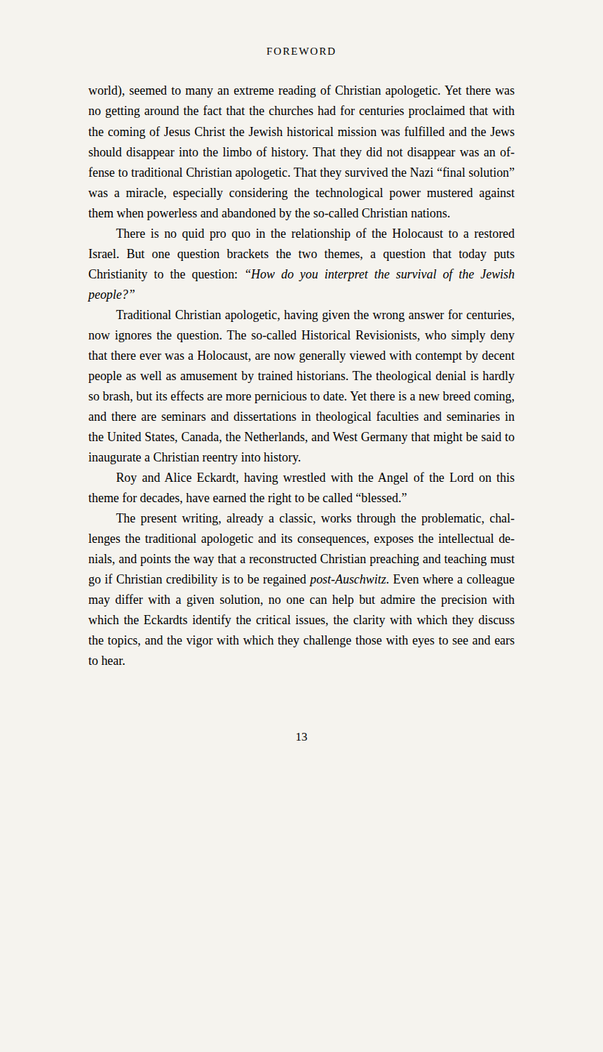FOREWORD
world), seemed to many an extreme reading of Christian apologetic. Yet there was no getting around the fact that the churches had for centuries proclaimed that with the coming of Jesus Christ the Jewish historical mission was fulfilled and the Jews should disappear into the limbo of history. That they did not disappear was an offense to traditional Christian apologetic. That they survived the Nazi “final solution” was a miracle, especially considering the technological power mustered against them when powerless and abandoned by the so-called Christian nations.
There is no quid pro quo in the relationship of the Holocaust to a restored Israel. But one question brackets the two themes, a question that today puts Christianity to the question: “How do you interpret the survival of the Jewish people?”
Traditional Christian apologetic, having given the wrong answer for centuries, now ignores the question. The so-called Historical Revisionists, who simply deny that there ever was a Holocaust, are now generally viewed with contempt by decent people as well as amusement by trained historians. The theological denial is hardly so brash, but its effects are more pernicious to date. Yet there is a new breed coming, and there are seminars and dissertations in theological faculties and seminaries in the United States, Canada, the Netherlands, and West Germany that might be said to inaugurate a Christian reentry into history.
Roy and Alice Eckardt, having wrestled with the Angel of the Lord on this theme for decades, have earned the right to be called “blessed.”
The present writing, already a classic, works through the problematic, challenges the traditional apologetic and its consequences, exposes the intellectual denials, and points the way that a reconstructed Christian preaching and teaching must go if Christian credibility is to be regained post-Auschwitz. Even where a colleague may differ with a given solution, no one can help but admire the precision with which the Eckardts identify the critical issues, the clarity with which they discuss the topics, and the vigor with which they challenge those with eyes to see and ears to hear.
13